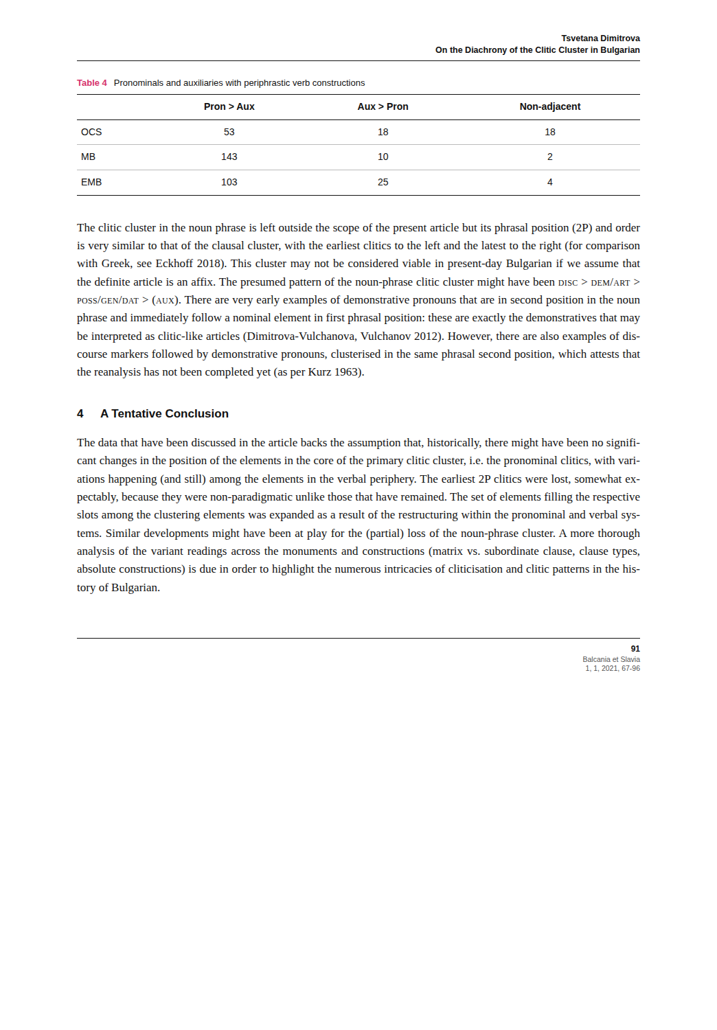Tsvetana Dimitrova
On the Diachrony of the Clitic Cluster in Bulgarian
Table 4 Pronominals and auxiliaries with periphrastic verb constructions
| | Pron > Aux | Aux > Pron | Non-adjacent |
| --- | --- | --- | --- |
| OCS | 53 | 18 | 18 |
| MB | 143 | 10 | 2 |
| EMB | 103 | 25 | 4 |
The clitic cluster in the noun phrase is left outside the scope of the present article but its phrasal position (2P) and order is very similar to that of the clausal cluster, with the earliest clitics to the left and the latest to the right (for comparison with Greek, see Eckhoff 2018). This cluster may not be considered viable in present-day Bulgarian if we assume that the definite article is an affix. The presumed pattern of the noun-phrase clitic cluster might have been disc > dem/art > poss/gen/dat > (aux). There are very early examples of demonstrative pronouns that are in second position in the noun phrase and immediately follow a nominal element in first phrasal position: these are exactly the demonstratives that may be interpreted as clitic-like articles (Dimitrova-Vulchanova, Vulchanov 2012). However, there are also examples of discourse markers followed by demonstrative pronouns, clusterised in the same phrasal second position, which attests that the reanalysis has not been completed yet (as per Kurz 1963).
4 A Tentative Conclusion
The data that have been discussed in the article backs the assumption that, historically, there might have been no significant changes in the position of the elements in the core of the primary clitic cluster, i.e. the pronominal clitics, with variations happening (and still) among the elements in the verbal periphery. The earliest 2P clitics were lost, somewhat expectably, because they were non-paradigmatic unlike those that have remained. The set of elements filling the respective slots among the clustering elements was expanded as a result of the restructuring within the pronominal and verbal systems. Similar developments might have been at play for the (partial) loss of the noun-phrase cluster. A more thorough analysis of the variant readings across the monuments and constructions (matrix vs. subordinate clause, clause types, absolute constructions) is due in order to highlight the numerous intricacies of cliticisation and clitic patterns in the history of Bulgarian.
91 Balcania et Slavia
1, 1, 2021, 67-96